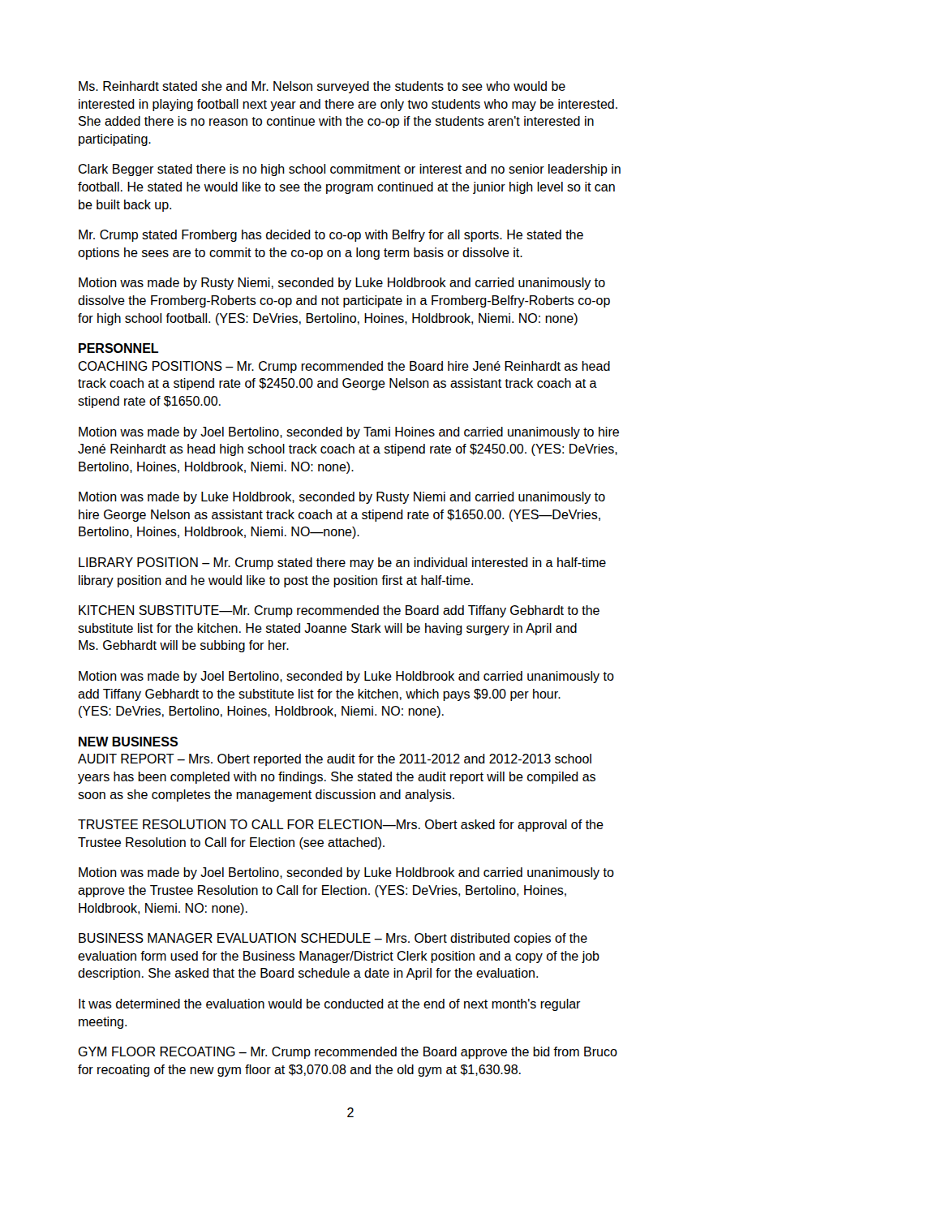Ms. Reinhardt stated she and Mr. Nelson surveyed the students to see who would be interested in playing football next year and there are only two students who may be interested. She added there is no reason to continue with the co-op if the students aren't interested in participating.
Clark Begger stated there is no high school commitment or interest and no senior leadership in football. He stated he would like to see the program continued at the junior high level so it can be built back up.
Mr. Crump stated Fromberg has decided to co-op with Belfry for all sports. He stated the options he sees are to commit to the co-op on a long term basis or dissolve it.
Motion was made by Rusty Niemi, seconded by Luke Holdbrook and carried unanimously to dissolve the Fromberg-Roberts co-op and not participate in a Fromberg-Belfry-Roberts co-op for high school football. (YES: DeVries, Bertolino, Hoines, Holdbrook, Niemi. NO: none)
Personnel
COACHING POSITIONS – Mr. Crump recommended the Board hire Jené Reinhardt as head track coach at a stipend rate of $2450.00 and George Nelson as assistant track coach at a stipend rate of $1650.00.
Motion was made by Joel Bertolino, seconded by Tami Hoines and carried unanimously to hire Jené Reinhardt as head high school track coach at a stipend rate of $2450.00. (YES: DeVries, Bertolino, Hoines, Holdbrook, Niemi. NO: none).
Motion was made by Luke Holdbrook, seconded by Rusty Niemi and carried unanimously to hire George Nelson as assistant track coach at a stipend rate of $1650.00. (YES—DeVries, Bertolino, Hoines, Holdbrook, Niemi. NO—none).
LIBRARY POSITION – Mr. Crump stated there may be an individual interested in a half-time library position and he would like to post the position first at half-time.
KITCHEN SUBSTITUTE—Mr. Crump recommended the Board add Tiffany Gebhardt to the substitute list for the kitchen. He stated Joanne Stark will be having surgery in April and
Ms. Gebhardt will be subbing for her.
Motion was made by Joel Bertolino, seconded by Luke Holdbrook and carried unanimously to add Tiffany Gebhardt to the substitute list for the kitchen, which pays $9.00 per hour.
(YES: DeVries, Bertolino, Hoines, Holdbrook, Niemi. NO: none).
New Business
AUDIT REPORT – Mrs. Obert reported the audit for the 2011-2012 and 2012-2013 school years has been completed with no findings. She stated the audit report will be compiled as soon as she completes the management discussion and analysis.
TRUSTEE RESOLUTION TO CALL FOR ELECTION—Mrs. Obert asked for approval of the Trustee Resolution to Call for Election (see attached).
Motion was made by Joel Bertolino, seconded by Luke Holdbrook and carried unanimously to approve the Trustee Resolution to Call for Election. (YES: DeVries, Bertolino, Hoines, Holdbrook, Niemi. NO: none).
BUSINESS MANAGER EVALUATION SCHEDULE – Mrs. Obert distributed copies of the evaluation form used for the Business Manager/District Clerk position and a copy of the job description. She asked that the Board schedule a date in April for the evaluation.
It was determined the evaluation would be conducted at the end of next month's regular meeting.
GYM FLOOR RECOATING – Mr. Crump recommended the Board approve the bid from Bruco for recoating of the new gym floor at $3,070.08 and the old gym at $1,630.98.
2